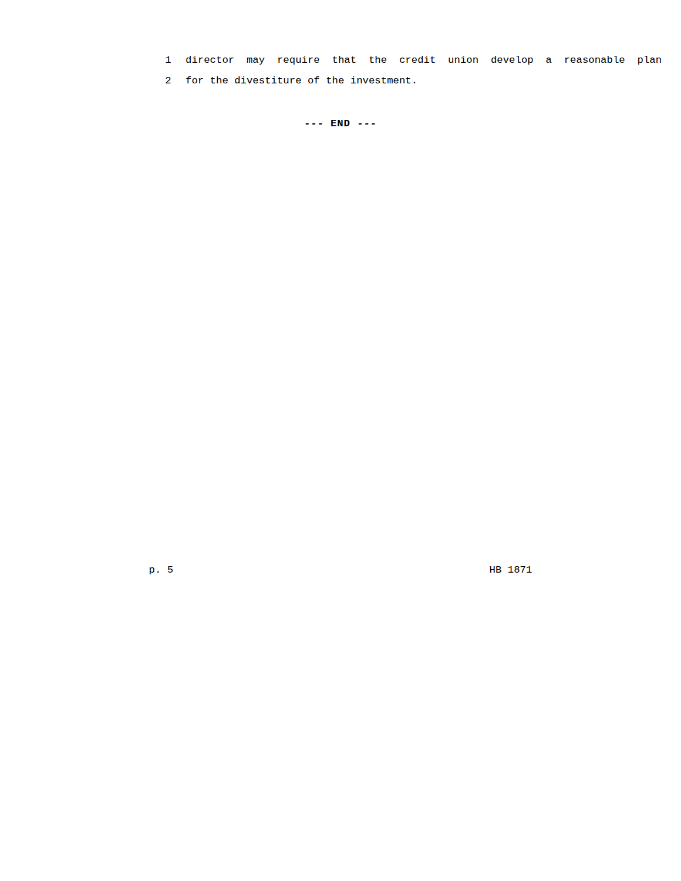1 director may require that the credit union develop a reasonable plan
2 for the divestiture of the investment.
--- END ---
p. 5 HB 1871